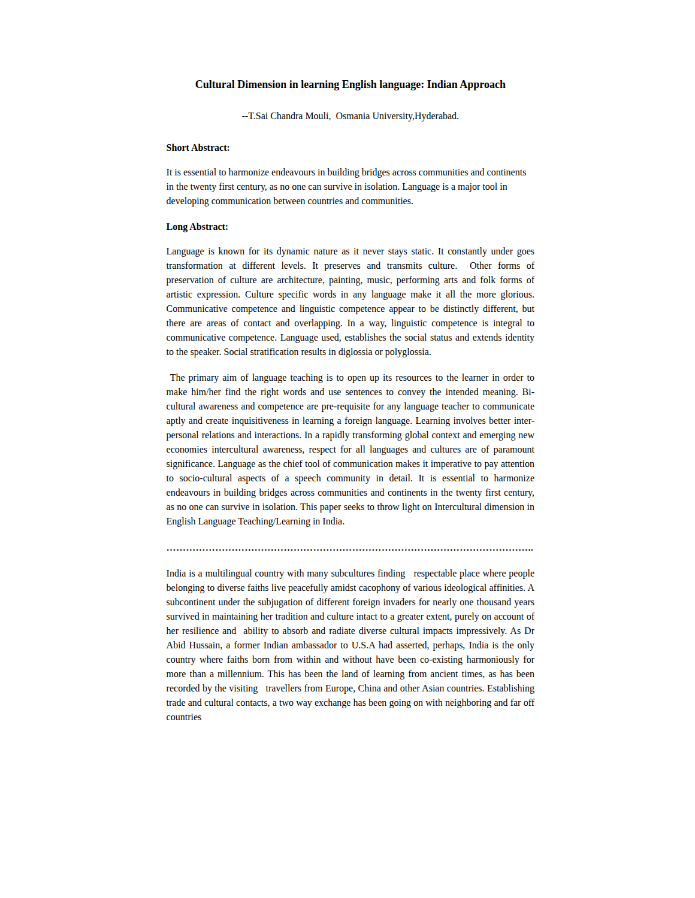Cultural Dimension in learning English language: Indian Approach
--T.Sai Chandra Mouli, Osmania University,Hyderabad.
Short Abstract:
It is essential to harmonize endeavours in building bridges across communities and continents in the twenty first century, as no one can survive in isolation. Language is a major tool in developing communication between countries and communities.
Long Abstract:
Language is known for its dynamic nature as it never stays static. It constantly under goes transformation at different levels. It preserves and transmits culture. Other forms of preservation of culture are architecture, painting, music, performing arts and folk forms of artistic expression. Culture specific words in any language make it all the more glorious. Communicative competence and linguistic competence appear to be distinctly different, but there are areas of contact and overlapping. In a way, linguistic competence is integral to communicative competence. Language used, establishes the social status and extends identity to the speaker. Social stratification results in diglossia or polyglossia.
The primary aim of language teaching is to open up its resources to the learner in order to make him/her find the right words and use sentences to convey the intended meaning. Bi-cultural awareness and competence are pre-requisite for any language teacher to communicate aptly and create inquisitiveness in learning a foreign language. Learning involves better inter-personal relations and interactions. In a rapidly transforming global context and emerging new economies intercultural awareness, respect for all languages and cultures are of paramount significance. Language as the chief tool of communication makes it imperative to pay attention to socio-cultural aspects of a speech community in detail. It is essential to harmonize endeavours in building bridges across communities and continents in the twenty first century, as no one can survive in isolation. This paper seeks to throw light on Intercultural dimension in English Language Teaching/Learning in India.
…………………………………………………………………………………………………..
India is a multilingual country with many subcultures finding respectable place where people belonging to diverse faiths live peacefully amidst cacophony of various ideological affinities. A subcontinent under the subjugation of different foreign invaders for nearly one thousand years survived in maintaining her tradition and culture intact to a greater extent, purely on account of her resilience and ability to absorb and radiate diverse cultural impacts impressively. As Dr Abid Hussain, a former Indian ambassador to U.S.A had asserted, perhaps, India is the only country where faiths born from within and without have been co-existing harmoniously for more than a millennium. This has been the land of learning from ancient times, as has been recorded by the visiting travellers from Europe, China and other Asian countries. Establishing trade and cultural contacts, a two way exchange has been going on with neighboring and far off countries